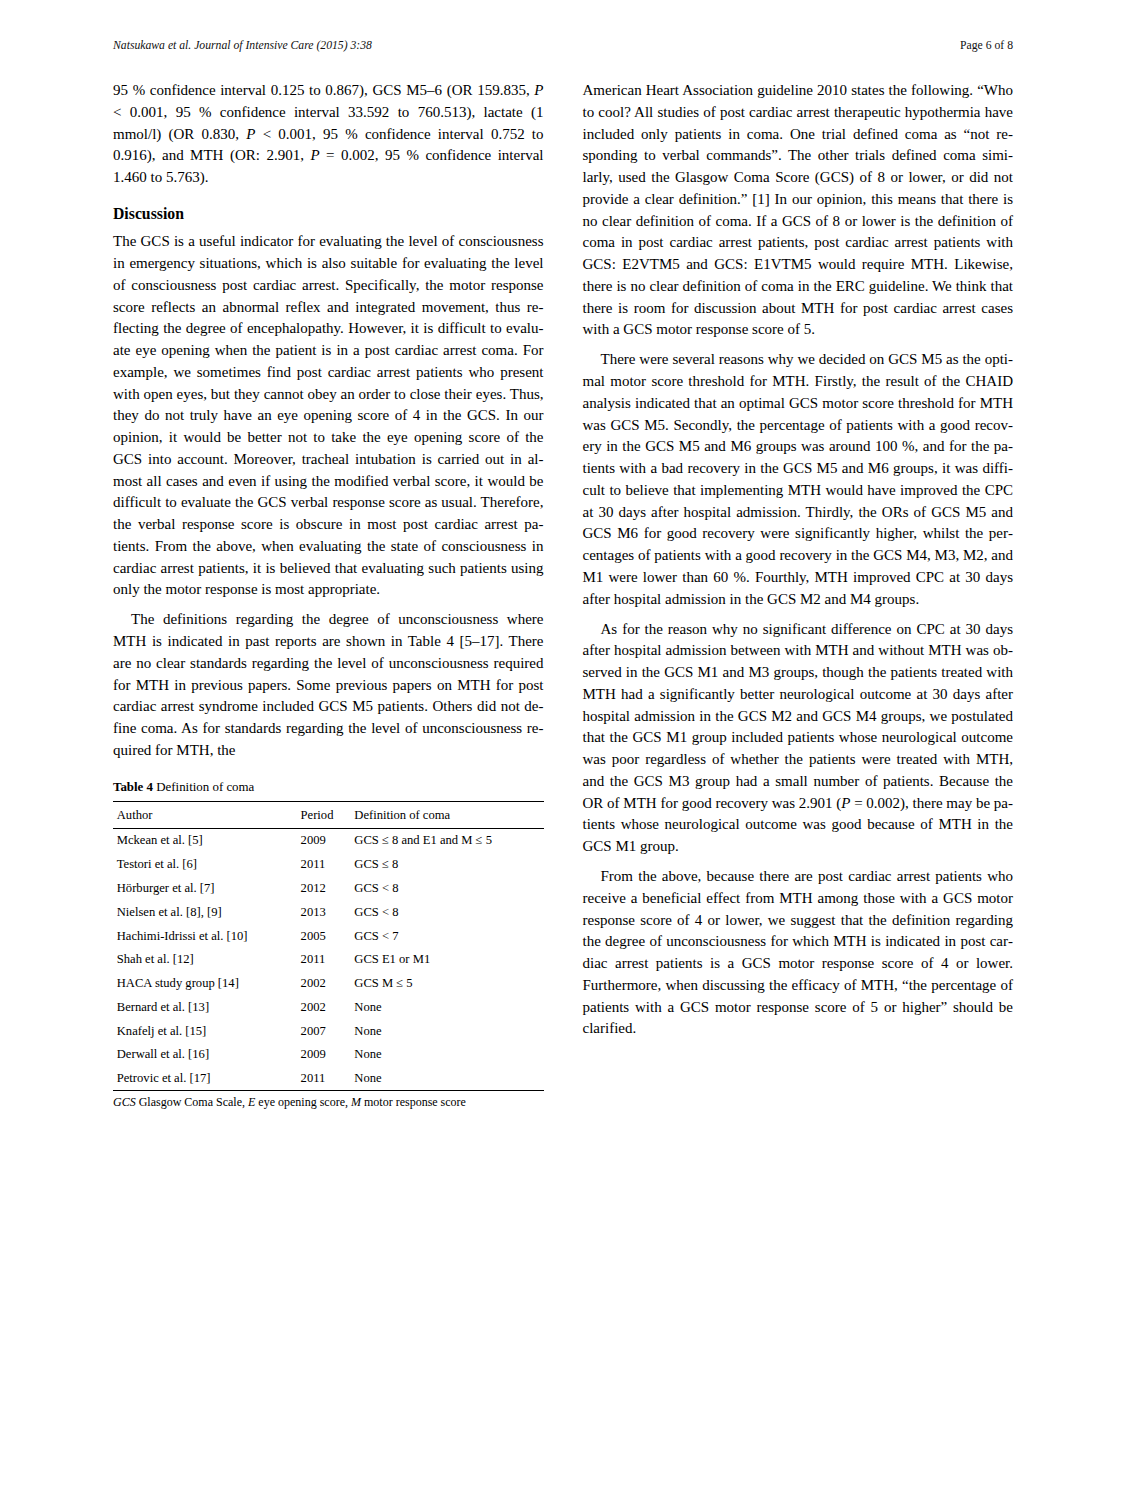Natsukawa et al. Journal of Intensive Care (2015) 3:38
Page 6 of 8
95 % confidence interval 0.125 to 0.867), GCS M5–6 (OR 159.835, P < 0.001, 95 % confidence interval 33.592 to 760.513), lactate (1 mmol/l) (OR 0.830, P < 0.001, 95 % confidence interval 0.752 to 0.916), and MTH (OR: 2.901, P = 0.002, 95 % confidence interval 1.460 to 5.763).
Discussion
The GCS is a useful indicator for evaluating the level of consciousness in emergency situations, which is also suitable for evaluating the level of consciousness post cardiac arrest. Specifically, the motor response score reflects an abnormal reflex and integrated movement, thus reflecting the degree of encephalopathy. However, it is difficult to evaluate eye opening when the patient is in a post cardiac arrest coma. For example, we sometimes find post cardiac arrest patients who present with open eyes, but they cannot obey an order to close their eyes. Thus, they do not truly have an eye opening score of 4 in the GCS. In our opinion, it would be better not to take the eye opening score of the GCS into account. Moreover, tracheal intubation is carried out in almost all cases and even if using the modified verbal score, it would be difficult to evaluate the GCS verbal response score as usual. Therefore, the verbal response score is obscure in most post cardiac arrest patients. From the above, when evaluating the state of consciousness in cardiac arrest patients, it is believed that evaluating such patients using only the motor response is most appropriate.
The definitions regarding the degree of unconsciousness where MTH is indicated in past reports are shown in Table 4 [5–17]. There are no clear standards regarding the level of unconsciousness required for MTH in previous papers. Some previous papers on MTH for post cardiac arrest syndrome included GCS M5 patients. Others did not define coma. As for standards regarding the level of unconsciousness required for MTH, the
Table 4 Definition of coma
| Author | Period | Definition of coma |
| --- | --- | --- |
| Mckean et al. [5] | 2009 | GCS ≤ 8 and E1 and M ≤ 5 |
| Testori et al. [6] | 2011 | GCS ≤ 8 |
| Hörburger et al. [7] | 2012 | GCS < 8 |
| Nielsen et al. [8], [9] | 2013 | GCS < 8 |
| Hachimi-Idrissi et al. [10] | 2005 | GCS < 7 |
| Shah et al. [12] | 2011 | GCS E1 or M1 |
| HACA study group [14] | 2002 | GCS M ≤ 5 |
| Bernard et al. [13] | 2002 | None |
| Knafelj et al. [15] | 2007 | None |
| Derwall et al. [16] | 2009 | None |
| Petrovic et al. [17] | 2011 | None |
GCS Glasgow Coma Scale, E eye opening score, M motor response score
American Heart Association guideline 2010 states the following. “Who to cool? All studies of post cardiac arrest therapeutic hypothermia have included only patients in coma. One trial defined coma as “not responding to verbal commands”. The other trials defined coma similarly, used the Glasgow Coma Score (GCS) of 8 or lower, or did not provide a clear definition.” [1] In our opinion, this means that there is no clear definition of coma. If a GCS of 8 or lower is the definition of coma in post cardiac arrest patients, post cardiac arrest patients with GCS: E2VTM5 and GCS: E1VTM5 would require MTH. Likewise, there is no clear definition of coma in the ERC guideline. We think that there is room for discussion about MTH for post cardiac arrest cases with a GCS motor response score of 5.
There were several reasons why we decided on GCS M5 as the optimal motor score threshold for MTH. Firstly, the result of the CHAID analysis indicated that an optimal GCS motor score threshold for MTH was GCS M5. Secondly, the percentage of patients with a good recovery in the GCS M5 and M6 groups was around 100 %, and for the patients with a bad recovery in the GCS M5 and M6 groups, it was difficult to believe that implementing MTH would have improved the CPC at 30 days after hospital admission. Thirdly, the ORs of GCS M5 and GCS M6 for good recovery were significantly higher, whilst the percentages of patients with a good recovery in the GCS M4, M3, M2, and M1 were lower than 60 %. Fourthly, MTH improved CPC at 30 days after hospital admission in the GCS M2 and M4 groups.
As for the reason why no significant difference on CPC at 30 days after hospital admission between with MTH and without MTH was observed in the GCS M1 and M3 groups, though the patients treated with MTH had a significantly better neurological outcome at 30 days after hospital admission in the GCS M2 and GCS M4 groups, we postulated that the GCS M1 group included patients whose neurological outcome was poor regardless of whether the patients were treated with MTH, and the GCS M3 group had a small number of patients. Because the OR of MTH for good recovery was 2.901 (P = 0.002), there may be patients whose neurological outcome was good because of MTH in the GCS M1 group.
From the above, because there are post cardiac arrest patients who receive a beneficial effect from MTH among those with a GCS motor response score of 4 or lower, we suggest that the definition regarding the degree of unconsciousness for which MTH is indicated in post cardiac arrest patients is a GCS motor response score of 4 or lower. Furthermore, when discussing the efficacy of MTH, “the percentage of patients with a GCS motor response score of 5 or higher” should be clarified.